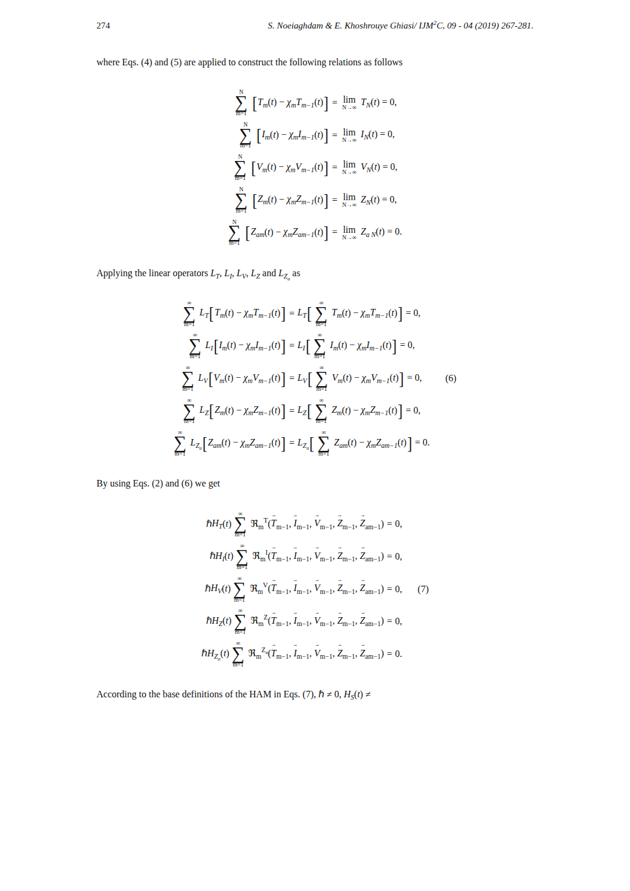274 S. Noeiaghdam & E. Khoshrouye Ghiasi/ IJM2C, 09 - 04 (2019) 267-281.
where Eqs. (4) and (5) are applied to construct the following relations as follows
| N ∑ m=1 [ T m ( t ) − χ m T m−1 ( t ) ] | = | lim N→∞ T N ( t ) = 0, |
| N ∑ m=1 [ I m ( t ) − χ m I m−1 ( t ) ] | = | lim N→∞ I N ( t ) = 0, |
| N ∑ m=1 [ V m ( t ) − χ m V m−1 ( t ) ] | = | lim N→∞ V N ( t ) = 0, |
| N ∑ m=1 [ Z m ( t ) − χ m Z m−1 ( t ) ] | = | lim N→∞ Z N ( t ) = 0, |
| N ∑ m=1 [ Z am ( t ) − χ m Z am−1 ( t ) ] | = | lim N→∞ Z a N ( t ) = 0. |
Applying the linear operators LT, LI, LV, LZ and LZa as
| ∞ ∑ m=1 L T [ T m ( t ) − χ m T m−1 ( t ) ] | = | L T [ ∞ ∑ m=1 T m ( t ) − χ m T m−1 ( t ) ] = 0, | |
| ∞ ∑ m=1 L I [ I m ( t ) − χ m I m−1 ( t ) ] | = | L I [ ∞ ∑ m=1 I m ( t ) − χ m I m−1 ( t ) ] = 0, | |
| ∞ ∑ m=1 L V [ V m ( t ) − χ m V m−1 ( t ) ] | = | L V [ ∞ ∑ m=1 V m ( t ) − χ m V m−1 ( t ) ] = 0, | (6) |
| ∞ ∑ m=1 L Z [ Z m ( t ) − χ m Z m−1 ( t ) ] | = | L Z [ ∞ ∑ m=1 Z m ( t ) − χ m Z m−1 ( t ) ] = 0, | |
| ∞ ∑ m=1 L Z a [ Z am ( t ) − χ m Z am−1 ( t ) ] | = | L Z a [ ∞ ∑ m=1 Z am ( t ) − χ m Z am−1 ( t ) ] = 0. | |
By using Eqs. (2) and (6) we get
| ℏ H T ( t ) ∞ ∑ m=1 ℜ m T ( T m−1 , I m−1 , V m−1 , Z m−1 , Z am−1 ) | = | 0, | |
| ℏ H I ( t ) ∞ ∑ m=1 ℜ m I ( T m−1 , I m−1 , V m−1 , Z m−1 , Z am−1 ) | = | 0, | |
| ℏ H V ( t ) ∞ ∑ m=1 ℜ m V ( T m−1 , I m−1 , V m−1 , Z m−1 , Z am−1 ) | = | 0, | (7) |
| ℏ H Z ( t ) ∞ ∑ m=1 ℜ m Z ( T m−1 , I m−1 , V m−1 , Z m−1 , Z am−1 ) | = | 0, | |
| ℏ H Z a ( t ) ∞ ∑ m=1 ℜ m Z a ( T m−1 , I m−1 , V m−1 , Z m−1 , Z am−1 ) | = | 0. | |
According to the base definitions of the HAM in Eqs. (7), ℏ ≠ 0, HS(t) ≠